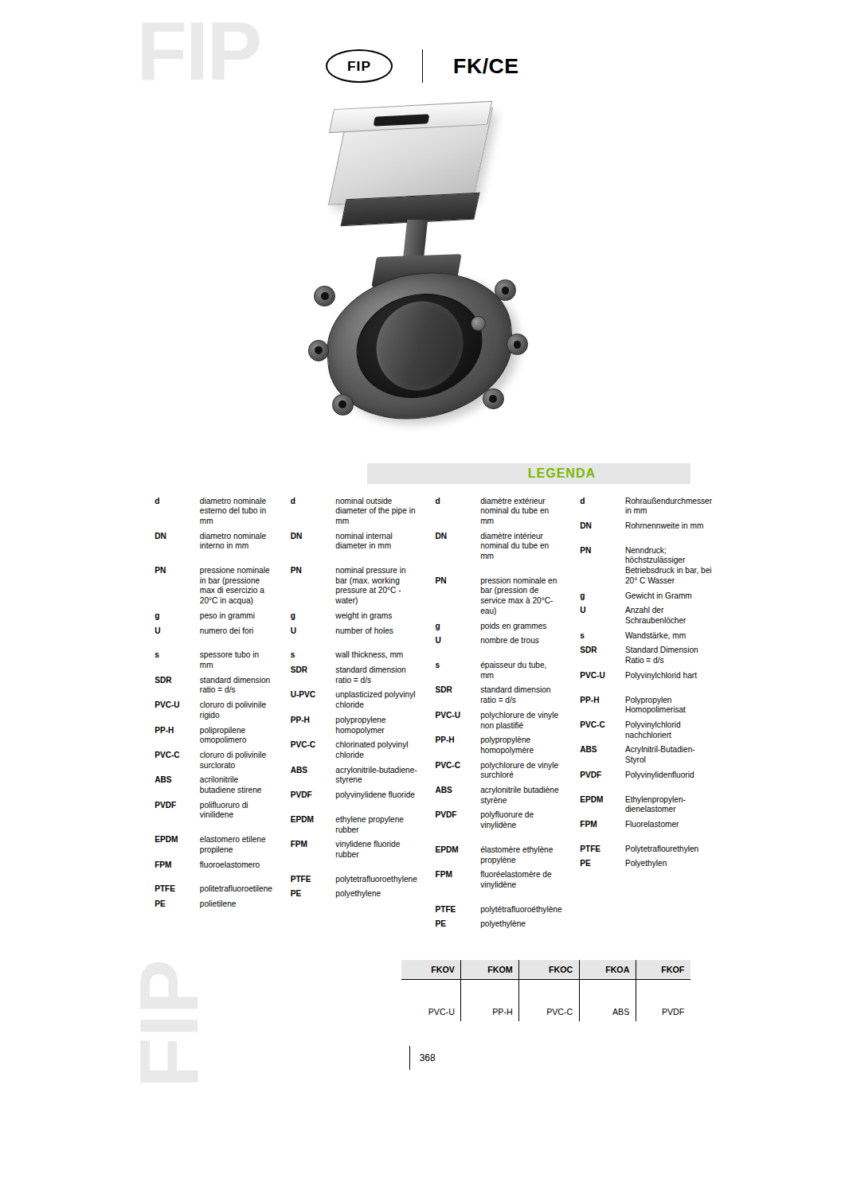FIP
FIP
FIP
FK/CE
LEGENDA
d
diametro nominale esterno del tubo in mm
DN
diametro nominale interno in mm
PN
pressione nominale in bar (pressione max di esercizio a 20°C in acqua)
g
peso in grammi
U
numero dei fori
s
spessore tubo in mm
SDR
standard dimension ratio = d/s
PVC-U
cloruro di polivinile rigido
PP-H
polipropilene omopolimero
PVC-C
cloruro di polivinile surclorato
ABS
acrilonitrile butadiene stirene
PVDF
polifluoruro di vinilidene
EPDM
elastomero etilene propilene
FPM
fluoroelastomero
PTFE
politetrafluoroetilene
PE
polietilene
d
nominal outside diameter of the pipe in mm
DN
nominal internal diameter in mm
PN
nominal pressure in bar (max. working pressure at 20°C - water)
g
weight in grams
U
number of holes
s
wall thickness, mm
SDR
standard dimension ratio = d/s
U-PVC
unplasticized polyvinyl chloride
PP-H
polypropylene homopolymer
PVC-C
chlorinated polyvinyl chloride
ABS
acrylonitrile-butadiene- styrene
PVDF
polyvinylidene fluoride
EPDM
ethylene propylene rubber
FPM
vinylidene fluoride rubber
PTFE
polytetrafluoroethylene
PE
polyethylene
d
diamètre extérieur nominal du tube en mm
DN
diamètre intérieur nominal du tube en mm
PN
pression nominale en bar (pression de service max à 20°C- eau)
g
poids en grammes
U
nombre de trous
s
épaisseur du tube, mm
SDR
standard dimension ratio = d/s
PVC-U
polychlorure de vinyle non plastifié
PP-H
polypropylène homopolymère
PVC-C
polychlorure de vinyle surchloré
ABS
acrylonitrile butadiène styrène
PVDF
polyfluorure de vinylidène
EPDM
élastomère ethylène propylène
FPM
fluoréelastomère de vinylidène
PTFE
polytétrafluoroéthylène
PE
polyethylène
d
Rohraußendurchmesser in mm
DN
Rohrnennweite in mm
PN
Nenndruck; höchstzulässiger Betriebsdruck in bar, bei 20° C Wasser
g
Gewicht in Gramm
U
Anzahl der Schraubenlöcher
s
Wandstärke, mm
SDR
Standard Dimension Ratio = d/s
PVC-U
Polyvinylchlorid hart
PP-H
Polypropylen Homopolimerisat
PVC-C
Polyvinylchlorid nachchloriert
ABS
Acrylnitril-Butadien-Styrol
PVDF
Polyvinylidenfluorid
EPDM
Ethylenpropylen-dienelastomer
FPM
Fluorelastomer
PTFE
Polytetraflourethylen
PE
Polyethylen
| FKOV | FKOM | FKOC | FKOA | FKOF |
| --- | --- | --- | --- | --- |
| PVC-U | PP-H | PVC-C | ABS | PVDF |
368